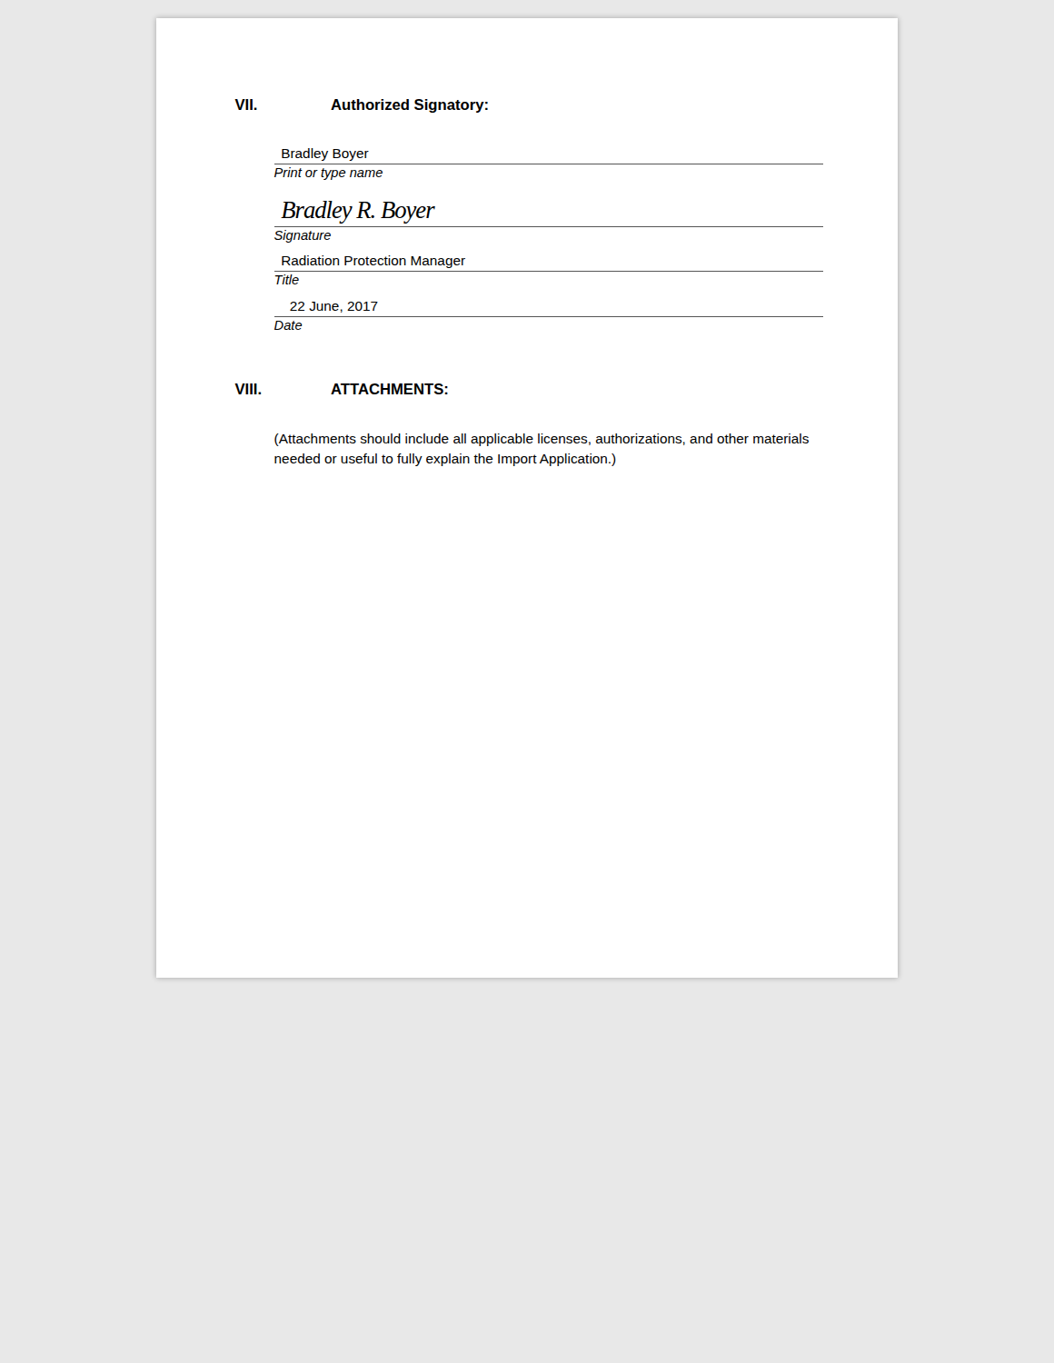VII. Authorized Signatory:
Bradley Boyer Print or type name
Bradley R. Boyer Signature
Radiation Protection Manager Title
22 June, 2017 Date
VIII. ATTACHMENTS:
(Attachments should include all applicable licenses, authorizations, and other materials needed or useful to fully explain the Import Application.)